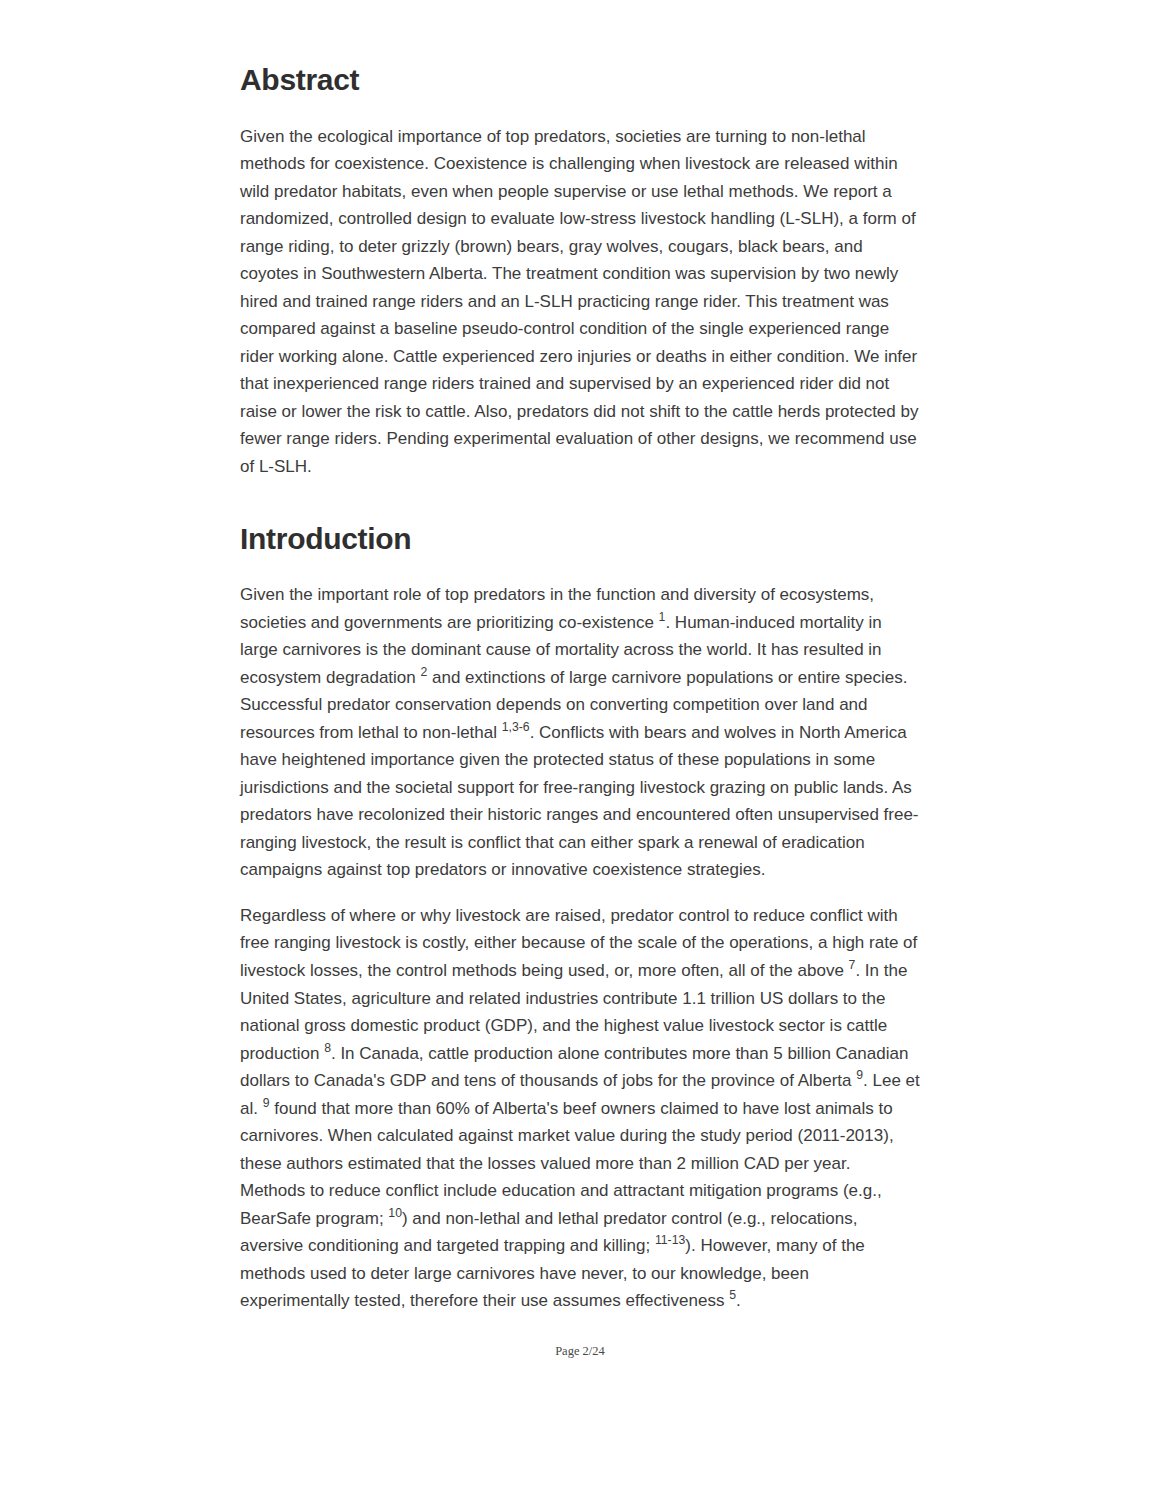Abstract
Given the ecological importance of top predators, societies are turning to non-lethal methods for coexistence. Coexistence is challenging when livestock are released within wild predator habitats, even when people supervise or use lethal methods. We report a randomized, controlled design to evaluate low-stress livestock handling (L-SLH), a form of range riding, to deter grizzly (brown) bears, gray wolves, cougars, black bears, and coyotes in Southwestern Alberta. The treatment condition was supervision by two newly hired and trained range riders and an L-SLH practicing range rider. This treatment was compared against a baseline pseudo-control condition of the single experienced range rider working alone. Cattle experienced zero injuries or deaths in either condition. We infer that inexperienced range riders trained and supervised by an experienced rider did not raise or lower the risk to cattle. Also, predators did not shift to the cattle herds protected by fewer range riders. Pending experimental evaluation of other designs, we recommend use of L-SLH.
Introduction
Given the important role of top predators in the function and diversity of ecosystems, societies and governments are prioritizing co-existence 1. Human-induced mortality in large carnivores is the dominant cause of mortality across the world. It has resulted in ecosystem degradation 2 and extinctions of large carnivore populations or entire species. Successful predator conservation depends on converting competition over land and resources from lethal to non-lethal 1,3-6. Conflicts with bears and wolves in North America have heightened importance given the protected status of these populations in some jurisdictions and the societal support for free-ranging livestock grazing on public lands. As predators have recolonized their historic ranges and encountered often unsupervised free-ranging livestock, the result is conflict that can either spark a renewal of eradication campaigns against top predators or innovative coexistence strategies.
Regardless of where or why livestock are raised, predator control to reduce conflict with free ranging livestock is costly, either because of the scale of the operations, a high rate of livestock losses, the control methods being used, or, more often, all of the above 7. In the United States, agriculture and related industries contribute 1.1 trillion US dollars to the national gross domestic product (GDP), and the highest value livestock sector is cattle production 8. In Canada, cattle production alone contributes more than 5 billion Canadian dollars to Canada's GDP and tens of thousands of jobs for the province of Alberta 9. Lee et al. 9 found that more than 60% of Alberta's beef owners claimed to have lost animals to carnivores. When calculated against market value during the study period (2011-2013), these authors estimated that the losses valued more than 2 million CAD per year. Methods to reduce conflict include education and attractant mitigation programs (e.g., BearSafe program; 10) and non-lethal and lethal predator control (e.g., relocations, aversive conditioning and targeted trapping and killing; 11-13). However, many of the methods used to deter large carnivores have never, to our knowledge, been experimentally tested, therefore their use assumes effectiveness 5.
Page 2/24